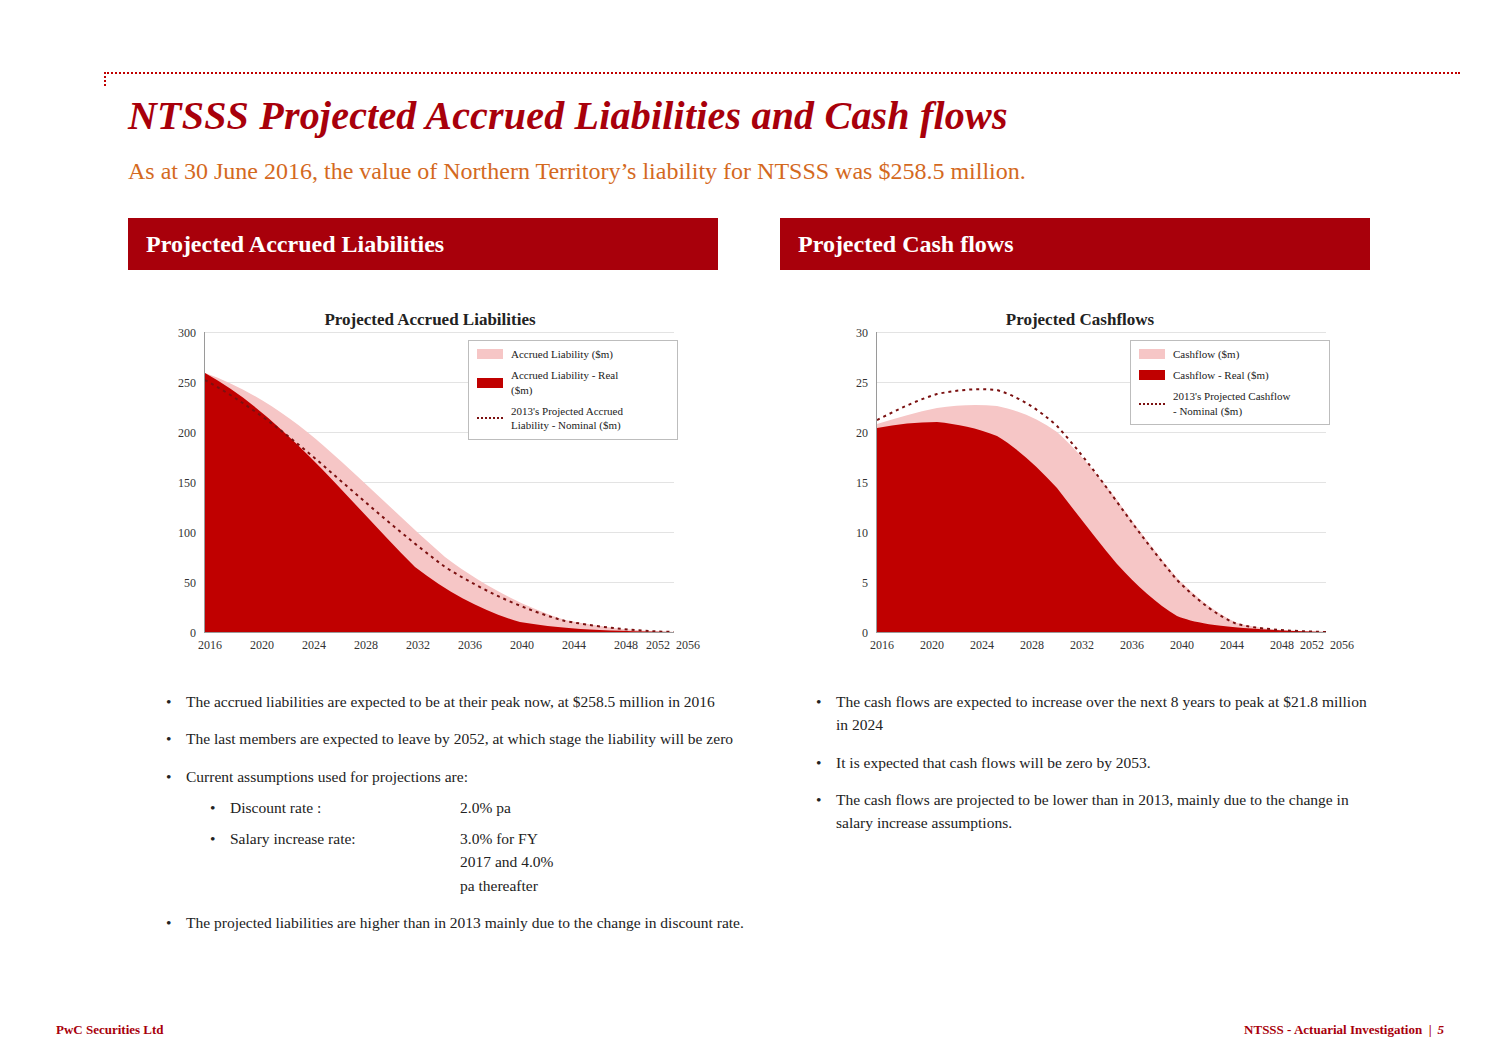NTSSS Projected Accrued Liabilities and Cash flows
As at 30 June 2016, the value of Northern Territory’s liability for NTSSS was $258.5 million.
Projected Accrued Liabilities
Projected Cash flows
Projected Accrued Liabilities
Projected Cashflows
300
250
200
150
100
50
0
2016
2020
2024
2028
2032
2036
2040
2044
2048
2052
2056
Accrued Liability ($m)
Accrued Liability - Real
($m)
2013's Projected Accrued
Liability - Nominal ($m)
30
25
20
15
10
5
0
2016
2020
2024
2028
2032
2036
2040
2044
2048
2052
2056
Cashflow ($m)
Cashflow - Real ($m)
2013's Projected Cashflow
- Nominal ($m)
The accrued liabilities are expected to be at their peak now, at $258.5 million in 2016
The last members are expected to leave by 2052, at which stage the liability will be zero
Current assumptions used for projections are:
Discount rate : 2.0% pa
Salary increase rate: 3.0% for FY
2017 and 4.0%
pa thereafter
The projected liabilities are higher than in 2013 mainly due to the change in discount rate.
The cash flows are expected to increase over the next 8 years to peak at $21.8 million in 2024
It is expected that cash flows will be zero by 2053.
The cash flows are projected to be lower than in 2013, mainly due to the change in salary increase assumptions.
PwC Securities Ltd
NTSSS - Actuarial Investigation |5